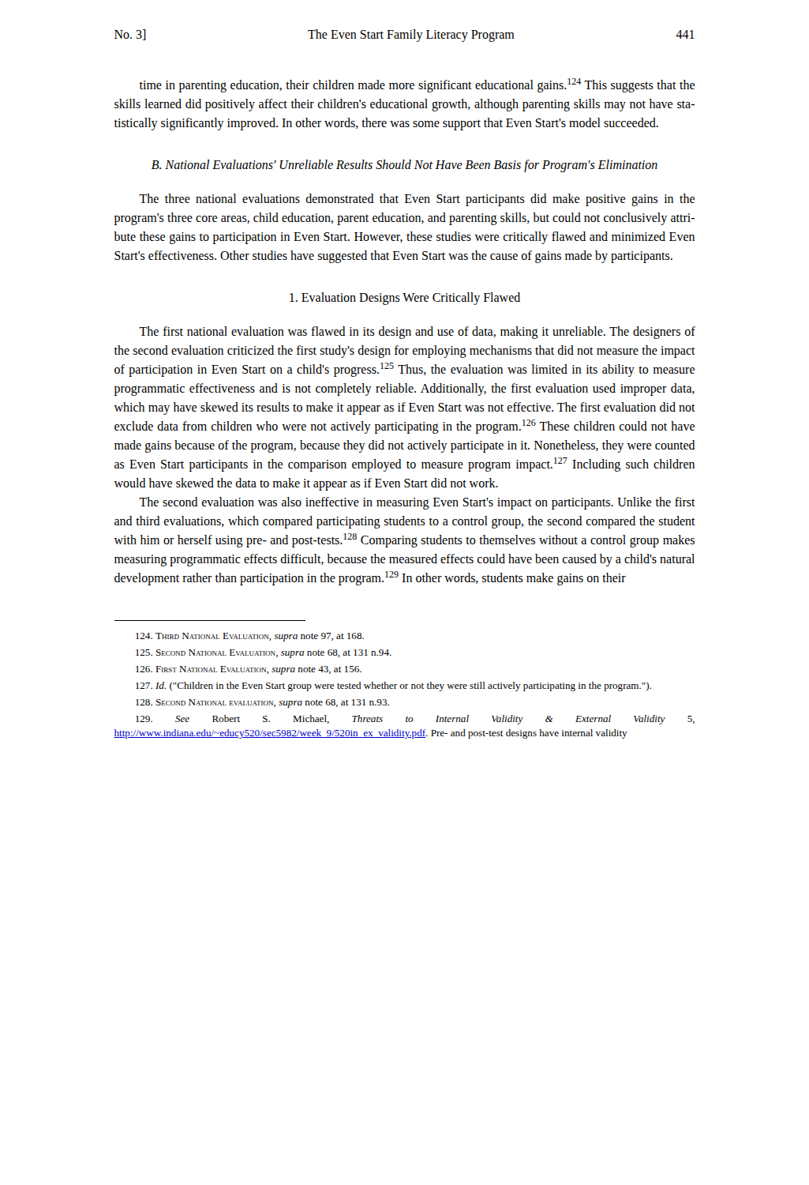No. 3] The Even Start Family Literacy Program 441
time in parenting education, their children made more significant educational gains.124 This suggests that the skills learned did positively affect their children's educational growth, although parenting skills may not have statistically significantly improved. In other words, there was some support that Even Start's model succeeded.
B. National Evaluations' Unreliable Results Should Not Have Been Basis for Program's Elimination
The three national evaluations demonstrated that Even Start participants did make positive gains in the program's three core areas, child education, parent education, and parenting skills, but could not conclusively attribute these gains to participation in Even Start. However, these studies were critically flawed and minimized Even Start's effectiveness. Other studies have suggested that Even Start was the cause of gains made by participants.
1. Evaluation Designs Were Critically Flawed
The first national evaluation was flawed in its design and use of data, making it unreliable. The designers of the second evaluation criticized the first study's design for employing mechanisms that did not measure the impact of participation in Even Start on a child's progress.125 Thus, the evaluation was limited in its ability to measure programmatic effectiveness and is not completely reliable. Additionally, the first evaluation used improper data, which may have skewed its results to make it appear as if Even Start was not effective. The first evaluation did not exclude data from children who were not actively participating in the program.126 These children could not have made gains because of the program, because they did not actively participate in it. Nonetheless, they were counted as Even Start participants in the comparison employed to measure program impact.127 Including such children would have skewed the data to make it appear as if Even Start did not work.
The second evaluation was also ineffective in measuring Even Start's impact on participants. Unlike the first and third evaluations, which compared participating students to a control group, the second compared the student with him or herself using pre- and post-tests.128 Comparing students to themselves without a control group makes measuring programmatic effects difficult, because the measured effects could have been caused by a child's natural development rather than participation in the program.129 In other words, students make gains on their
124. Third National Evaluation, supra note 97, at 168.
125. Second National Evaluation, supra note 68, at 131 n.94.
126. First National Evaluation, supra note 43, at 156.
127. Id. ("Children in the Even Start group were tested whether or not they were still actively participating in the program.").
128. Second National evaluation, supra note 68, at 131 n.93.
129. See Robert S. Michael, Threats to Internal Validity & External Validity 5, http://www.indiana.edu/~educy520/sec5982/week_9/520in_ex_validity.pdf. Pre- and post-test designs have internal validity